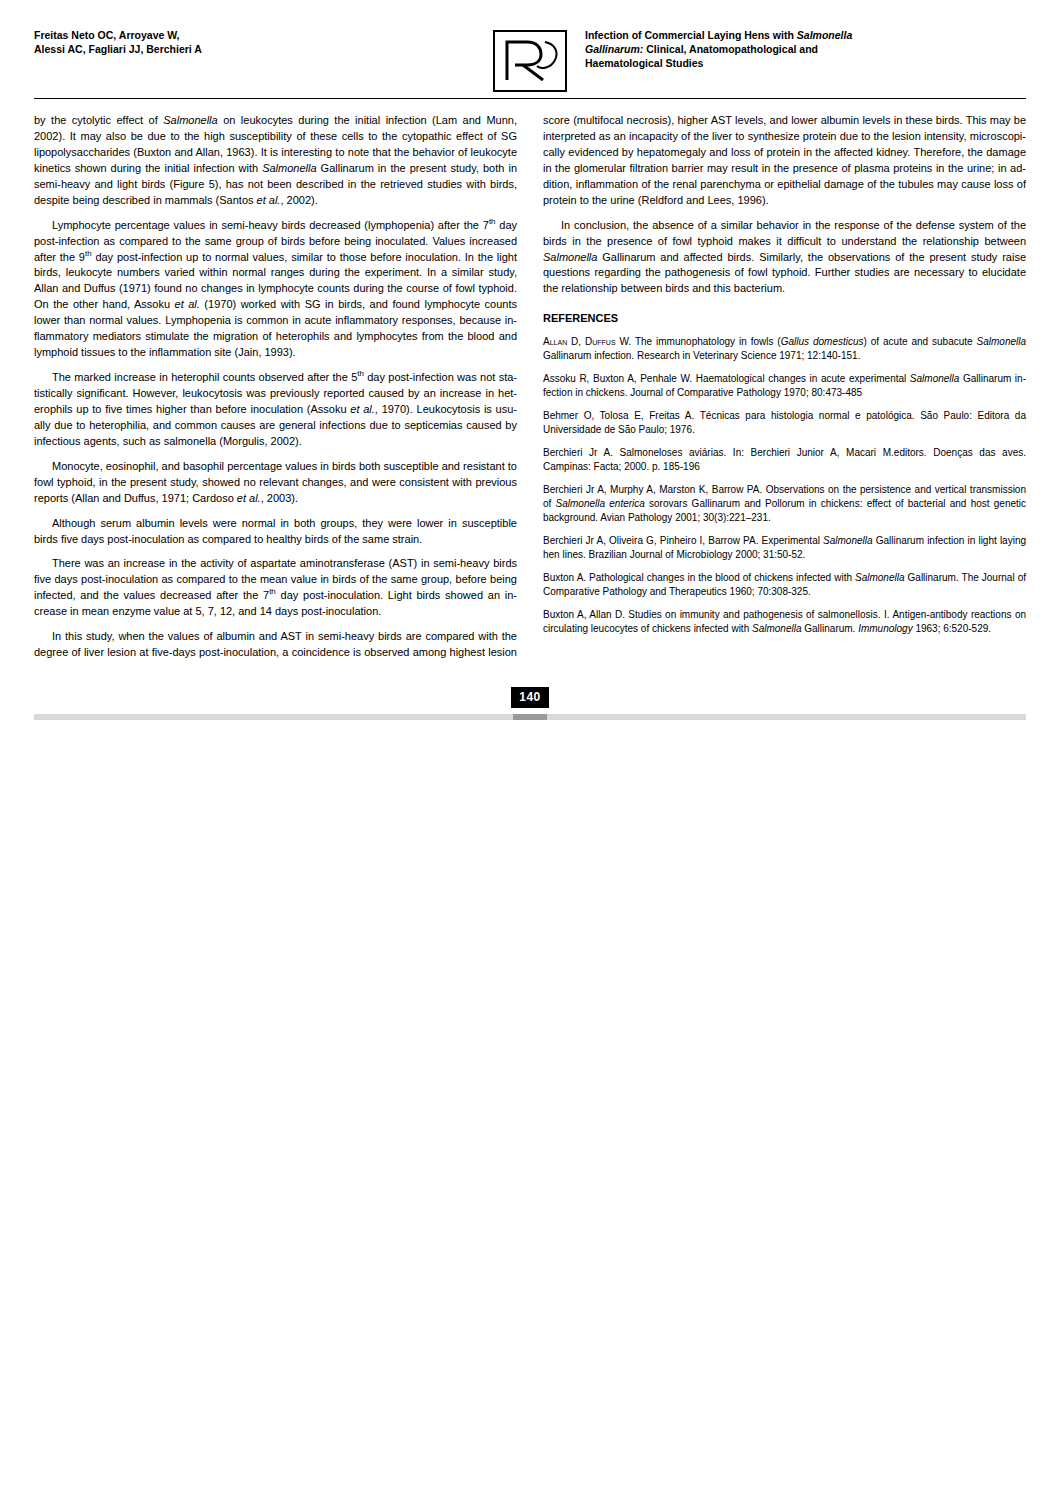Freitas Neto OC, Arroyave W,
Alessi AC, Fagliari JJ, Berchieri A
Infection of Commercial Laying Hens with Salmonella
Gallinarum: Clinical, Anatomopathological and
Haematological Studies
by the cytolytic effect of Salmonella on leukocytes during the initial infection (Lam and Munn, 2002). It may also be due to the high susceptibility of these cells to the cytopathic effect of SG lipopolysaccharides (Buxton and Allan, 1963). It is interesting to note that the behavior of leukocyte kinetics shown during the initial infection with Salmonella Gallinarum in the present study, both in semi-heavy and light birds (Figure 5), has not been described in the retrieved studies with birds, despite being described in mammals (Santos et al., 2002).
Lymphocyte percentage values in semi-heavy birds decreased (lymphopenia) after the 7th day post-infection as compared to the same group of birds before being inoculated. Values increased after the 9th day post-infection up to normal values, similar to those before inoculation. In the light birds, leukocyte numbers varied within normal ranges during the experiment. In a similar study, Allan and Duffus (1971) found no changes in lymphocyte counts during the course of fowl typhoid. On the other hand, Assoku et al. (1970) worked with SG in birds, and found lymphocyte counts lower than normal values. Lymphopenia is common in acute inflammatory responses, because inflammatory mediators stimulate the migration of heterophils and lymphocytes from the blood and lymphoid tissues to the inflammation site (Jain, 1993).
The marked increase in heterophil counts observed after the 5th day post-infection was not statistically significant. However, leukocytosis was previously reported caused by an increase in heterophils up to five times higher than before inoculation (Assoku et al., 1970). Leukocytosis is usually due to heterophilia, and common causes are general infections due to septicemias caused by infectious agents, such as salmonella (Morgulis, 2002).
Monocyte, eosinophil, and basophil percentage values in birds both susceptible and resistant to fowl typhoid, in the present study, showed no relevant changes, and were consistent with previous reports (Allan and Duffus, 1971; Cardoso et al., 2003).
Although serum albumin levels were normal in both groups, they were lower in susceptible birds five days post-inoculation as compared to healthy birds of the same strain.
There was an increase in the activity of aspartate aminotransferase (AST) in semi-heavy birds five days post-inoculation as compared to the mean value in birds of the same group, before being infected, and the values decreased after the 7th day post-inoculation. Light birds showed an increase in mean enzyme value at 5, 7, 12, and 14 days post-inoculation.
In this study, when the values of albumin and AST in semi-heavy birds are compared with the degree of liver lesion at five-days post-inoculation, a coincidence is observed among highest lesion score (multifocal necrosis), higher AST levels, and lower albumin levels in these birds. This may be interpreted as an incapacity of the liver to synthesize protein due to the lesion intensity, microscopically evidenced by hepatomegaly and loss of protein in the affected kidney. Therefore, the damage in the glomerular filtration barrier may result in the presence of plasma proteins in the urine; in addition, inflammation of the renal parenchyma or epithelial damage of the tubules may cause loss of protein to the urine (Reldford and Lees, 1996).
In conclusion, the absence of a similar behavior in the response of the defense system of the birds in the presence of fowl typhoid makes it difficult to understand the relationship between Salmonella Gallinarum and affected birds. Similarly, the observations of the present study raise questions regarding the pathogenesis of fowl typhoid. Further studies are necessary to elucidate the relationship between birds and this bacterium.
REFERENCES
Allan D, Duffus W. The immunophatology in fowls (Gallus domesticus) of acute and subacute Salmonella Gallinarum infection. Research in Veterinary Science 1971; 12:140-151.
Assoku R, Buxton A, Penhale W. Haematological changes in acute experimental Salmonella Gallinarum infection in chickens. Journal of Comparative Pathology 1970; 80:473-485
Behmer O, Tolosa E, Freitas A. Técnicas para histologia normal e patológica. São Paulo: Editora da Universidade de São Paulo; 1976.
Berchieri Jr A. Salmoneloses aviárias. In: Berchieri Junior A, Macari M.editors. Doenças das aves. Campinas: Facta; 2000. p. 185-196
Berchieri Jr A, Murphy A, Marston K, Barrow PA. Observations on the persistence and vertical transmission of Salmonella enterica sorovars Gallinarum and Pollorum in chickens: effect of bacterial and host genetic background. Avian Pathology 2001; 30(3):221–231.
Berchieri Jr A, Oliveira G, Pinheiro I, Barrow PA. Experimental Salmonella Gallinarum infection in light laying hen lines. Brazilian Journal of Microbiology 2000; 31:50-52.
Buxton A. Pathological changes in the blood of chickens infected with Salmonella Gallinarum. The Journal of Comparative Pathology and Therapeutics 1960; 70:308-325.
Buxton A, Allan D. Studies on immunity and pathogenesis of salmonellosis. I. Antigen-antibody reactions on circulating leucocytes of chickens infected with Salmonella Gallinarum. Immunology 1963; 6:520-529.
140